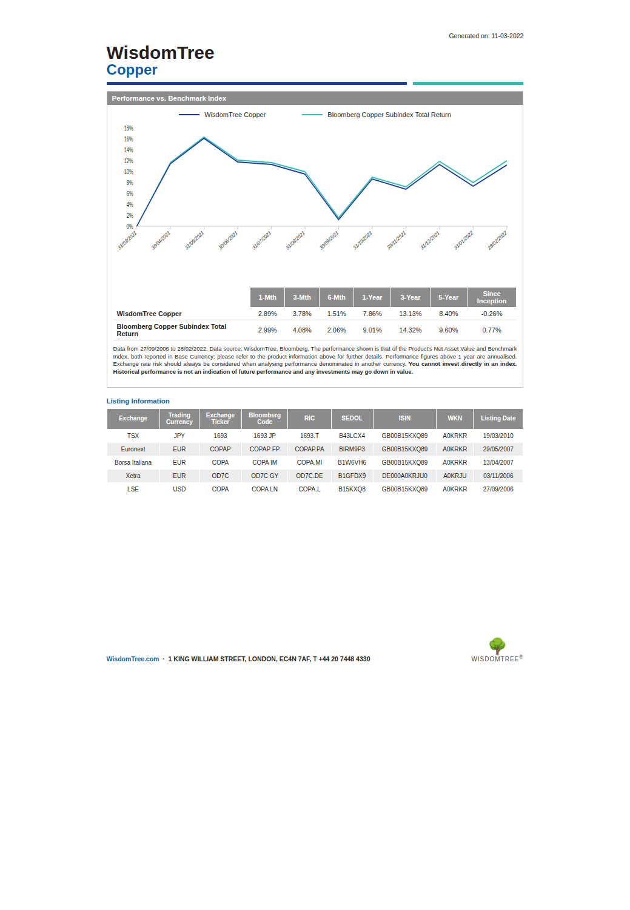Generated on: 11-03-2022
WisdomTree
Copper
Performance vs. Benchmark Index
WisdomTree Copper
Bloomberg Copper Subindex Total Return
18% 16% 14% 12% 10% 8% 6% 4% 2% 0% 31/03/2021 30/04/2021 31/05/2021 30/06/2021 31/07/2021 31/08/2021 30/09/2021 31/10/2021 30/11/2021 31/12/2021 31/01/2022 28/02/2022
| | 1-Mth | 3-Mth | 6-Mth | 1-Year | 3-Year | 5-Year | Since Inception |
| --- | --- | --- | --- | --- | --- | --- | --- |
| WisdomTree Copper | 2.89% | 3.78% | 1.51% | 7.86% | 13.13% | 8.40% | -0.26% |
| Bloomberg Copper Subindex Total Return | 2.99% | 4.08% | 2.06% | 9.01% | 14.32% | 9.60% | 0.77% |
Data from 27/09/2006 to 28/02/2022. Data source: WisdomTree, Bloomberg. The performance shown is that of the Product's Net Asset Value and Benchmark Index, both reported in Base Currency; please refer to the product information above for further details. Performance figures above 1 year are annualised. Exchange rate risk should always be considered when analysing performance denominated in another currency. You cannot invest directly in an index. Historical performance is not an indication of future performance and any investments may go down in value.
Listing Information
| Exchange | Trading Currency | Exchange Ticker | Bloomberg Code | RIC | SEDOL | ISIN | WKN | Listing Date |
| --- | --- | --- | --- | --- | --- | --- | --- | --- |
| TSX | JPY | 1693 | 1693 JP | 1693.T | B43LCX4 | GB00B15KXQ89 | A0KRKR | 19/03/2010 |
| Euronext | EUR | COPAP | COPAP FP | COPAP.PA | BIRM9P3 | GB00B15KXQ89 | A0KRKR | 29/05/2007 |
| Borsa Italiana | EUR | COPA | COPA IM | COPA.MI | B1W6VH6 | GB00B15KXQ89 | A0KRKR | 13/04/2007 |
| Xetra | EUR | OD7C | OD7C GY | OD7C.DE | B1GFDX9 | DE000A0KRJU0 | A0KRJU | 03/11/2006 |
| LSE | USD | COPA | COPA LN | COPA.L | B15KXQ8 | GB00B15KXQ89 | A0KRKR | 27/09/2006 |
WisdomTree.com · 1 KING WILLIAM STREET, LONDON, EC4N 7AF, T +44 20 7448 4330
🌳
WISDOMTREE®